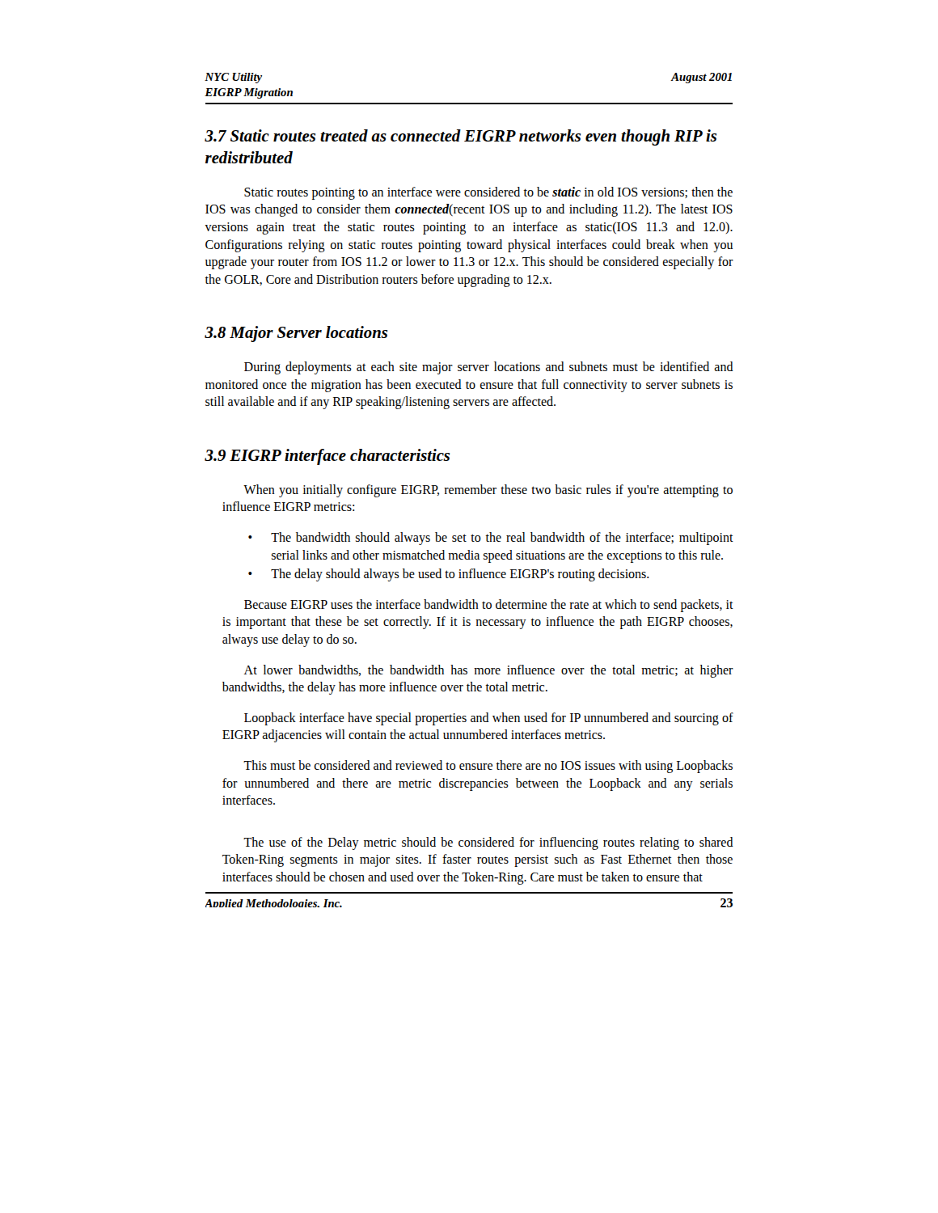NYC Utility
EIGRP Migration
August 2001
3.7 Static routes treated as connected EIGRP networks even though RIP is redistributed
Static routes pointing to an interface were considered to be static in old IOS versions; then the IOS was changed to consider them connected(recent IOS up to and including 11.2). The latest IOS versions again treat the static routes pointing to an interface as static(IOS 11.3 and 12.0). Configurations relying on static routes pointing toward physical interfaces could break when you upgrade your router from IOS 11.2 or lower to 11.3 or 12.x. This should be considered especially for the GOLR, Core and Distribution routers before upgrading to 12.x.
3.8 Major Server locations
During deployments at each site major server locations and subnets must be identified and monitored once the migration has been executed to ensure that full connectivity to server subnets is still available and if any RIP speaking/listening servers are affected.
3.9 EIGRP interface characteristics
When you initially configure EIGRP, remember these two basic rules if you're attempting to influence EIGRP metrics:
The bandwidth should always be set to the real bandwidth of the interface; multipoint serial links and other mismatched media speed situations are the exceptions to this rule.
The delay should always be used to influence EIGRP's routing decisions.
Because EIGRP uses the interface bandwidth to determine the rate at which to send packets, it is important that these be set correctly. If it is necessary to influence the path EIGRP chooses, always use delay to do so.
At lower bandwidths, the bandwidth has more influence over the total metric; at higher bandwidths, the delay has more influence over the total metric.
Loopback interface have special properties and when used for IP unnumbered and sourcing of EIGRP adjacencies will contain the actual unnumbered interfaces metrics.
This must be considered and reviewed to ensure there are no IOS issues with using Loopbacks for unnumbered and there are metric discrepancies between the Loopback and any serials interfaces.
The use of the Delay metric should be considered for influencing routes relating to shared Token-Ring segments in major sites. If faster routes persist such as Fast Ethernet then those interfaces should be chosen and used over the Token-Ring. Care must be taken to ensure that
Applied Methodologies, Inc.
23